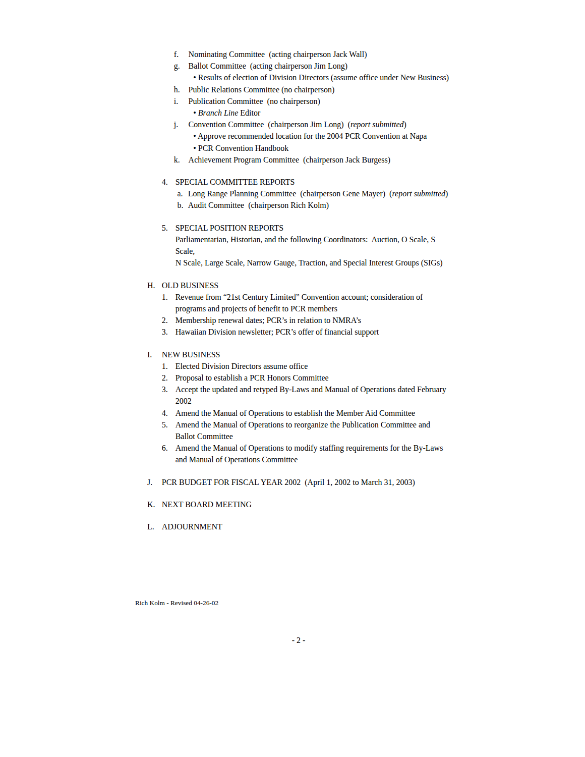f.
Nominating Committee (acting chairperson Jack Wall)
g.
Ballot Committee (acting chairperson Jim Long)
• Results of election of Division Directors (assume office under New Business)
h.
Public Relations Committee (no chairperson)
i.
Publication Committee (no chairperson)
• Branch Line Editor
j.
Convention Committee (chairperson Jim Long) (report submitted)
• Approve recommended location for the 2004 PCR Convention at Napa
• PCR Convention Handbook
k.
Achievement Program Committee (chairperson Jack Burgess)
4.
SPECIAL COMMITTEE REPORTS
a.
Long Range Planning Committee (chairperson Gene Mayer) (report submitted)
b.
Audit Committee (chairperson Rich Kolm)
5.
SPECIAL POSITION REPORTS
Parliamentarian, Historian, and the following Coordinators: Auction, O Scale, S Scale,
N Scale, Large Scale, Narrow Gauge, Traction, and Special Interest Groups (SIGs)
H.
OLD BUSINESS
1.
Revenue from “21st Century Limited” Convention account; consideration of programs and projects of benefit to PCR members
2.
Membership renewal dates; PCR’s in relation to NMRA’s
3.
Hawaiian Division newsletter; PCR’s offer of financial support
I.
NEW BUSINESS
1.
Elected Division Directors assume office
2.
Proposal to establish a PCR Honors Committee
3.
Accept the updated and retyped By-Laws and Manual of Operations dated February 2002
4.
Amend the Manual of Operations to establish the Member Aid Committee
5.
Amend the Manual of Operations to reorganize the Publication Committee and Ballot Committee
6.
Amend the Manual of Operations to modify staffing requirements for the By-Laws and Manual of Operations Committee
J.
PCR BUDGET FOR FISCAL YEAR 2002 (April 1, 2002 to March 31, 2003)
K.
NEXT BOARD MEETING
L.
ADJOURNMENT
Rich Kolm - Revised 04-26-02
- 2 -